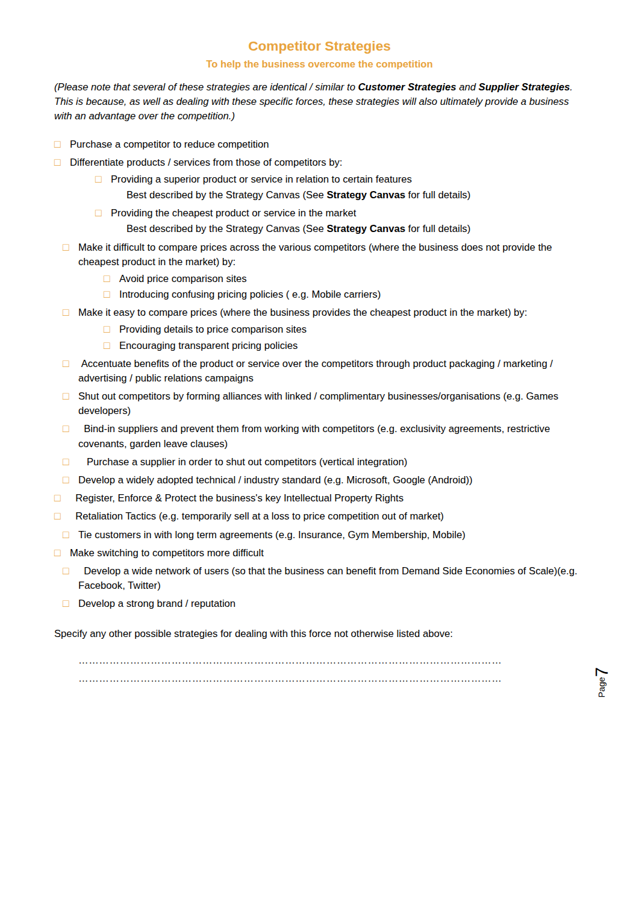Competitor Strategies
To help the business overcome the competition
(Please note that several of these strategies are identical / similar to Customer Strategies and Supplier Strategies. This is because, as well as dealing with these specific forces, these strategies will also ultimately provide a business with an advantage over the competition.)
Purchase a competitor to reduce competition
Differentiate products / services from those of competitors by:
Providing a superior product or service in relation to certain features
Best described by the Strategy Canvas (See Strategy Canvas for full details)
Providing the cheapest product or service in the market
Best described by the Strategy Canvas (See Strategy Canvas for full details)
Make it difficult to compare prices across the various competitors (where the business does not provide the cheapest product in the market) by:
Avoid price comparison sites
Introducing confusing pricing policies ( e.g. Mobile carriers)
Make it easy to compare prices (where the business provides the cheapest product in the market) by:
Providing details to price comparison sites
Encouraging transparent pricing policies
Accentuate benefits of the product or service over the competitors through product packaging / marketing / advertising / public relations campaigns
Shut out competitors by forming alliances with linked / complimentary businesses/organisations (e.g. Games developers)
Bind-in suppliers and prevent them from working with competitors (e.g. exclusivity agreements, restrictive covenants, garden leave clauses)
Purchase a supplier in order to shut out competitors (vertical integration)
Develop a widely adopted technical / industry standard (e.g. Microsoft, Google (Android))
Register, Enforce & Protect the business's key Intellectual Property Rights
Retaliation Tactics (e.g. temporarily sell at a loss to price competition out of market)
Tie customers in with long term agreements (e.g. Insurance, Gym Membership, Mobile)
Make switching to competitors more difficult
Develop a wide network of users (so that the business can benefit from Demand Side Economies of Scale)(e.g. Facebook, Twitter)
Develop a strong brand / reputation
Specify any other possible strategies for dealing with this force not otherwise listed above:
……………………………………………………………………………………………………………
……………………………………………………………………………………………………………
Page7